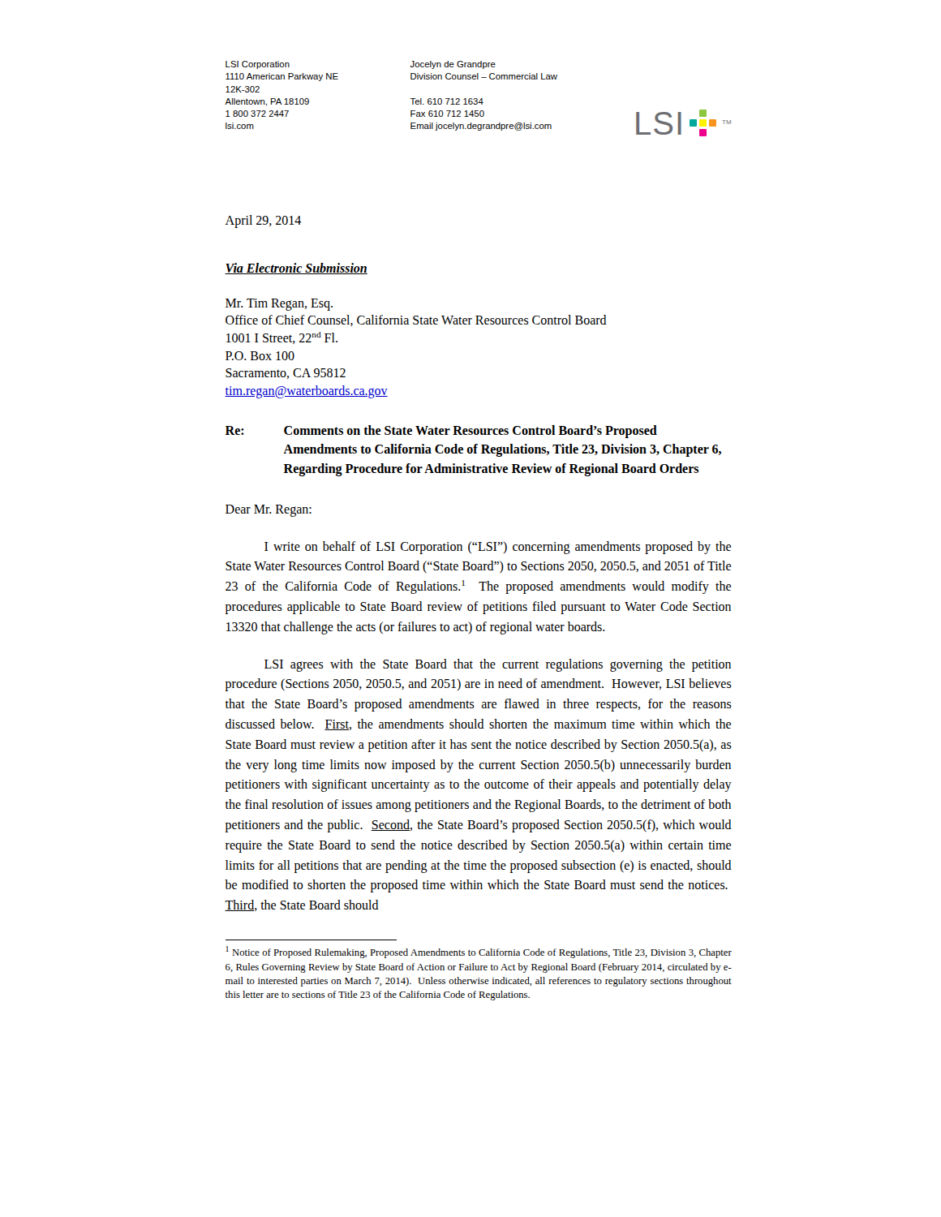LSI Corporation
1110 American Parkway NE
12K-302
Allentown, PA 18109
1 800 372 2447
lsi.com
Jocelyn de Grandpre
Division Counsel – Commercial Law
Tel. 610 712 1634
Fax 610 712 1450
Email jocelyn.degrandpre@lsi.com
LSI TM
April 29, 2014
Via Electronic Submission
Mr. Tim Regan, Esq.
Office of Chief Counsel, California State Water Resources Control Board
1001 I Street, 22nd Fl.
P.O. Box 100
Sacramento, CA 95812
tim.regan@waterboards.ca.gov
Re:
Comments on the State Water Resources Control Board’s Proposed Amendments to California Code of Regulations, Title 23, Division 3, Chapter 6, Regarding Procedure for Administrative Review of Regional Board Orders
Dear Mr. Regan:
I write on behalf of LSI Corporation (“LSI”) concerning amendments proposed by the State Water Resources Control Board (“State Board”) to Sections 2050, 2050.5, and 2051 of Title 23 of the California Code of Regulations.1 The proposed amendments would modify the procedures applicable to State Board review of petitions filed pursuant to Water Code Section 13320 that challenge the acts (or failures to act) of regional water boards.
LSI agrees with the State Board that the current regulations governing the petition procedure (Sections 2050, 2050.5, and 2051) are in need of amendment. However, LSI believes that the State Board’s proposed amendments are flawed in three respects, for the reasons discussed below. First, the amendments should shorten the maximum time within which the State Board must review a petition after it has sent the notice described by Section 2050.5(a), as the very long time limits now imposed by the current Section 2050.5(b) unnecessarily burden petitioners with significant uncertainty as to the outcome of their appeals and potentially delay the final resolution of issues among petitioners and the Regional Boards, to the detriment of both petitioners and the public. Second, the State Board’s proposed Section 2050.5(f), which would require the State Board to send the notice described by Section 2050.5(a) within certain time limits for all petitions that are pending at the time the proposed subsection (e) is enacted, should be modified to shorten the proposed time within which the State Board must send the notices. Third, the State Board should
1 Notice of Proposed Rulemaking, Proposed Amendments to California Code of Regulations, Title 23, Division 3, Chapter 6, Rules Governing Review by State Board of Action or Failure to Act by Regional Board (February 2014, circulated by e-mail to interested parties on March 7, 2014). Unless otherwise indicated, all references to regulatory sections throughout this letter are to sections of Title 23 of the California Code of Regulations.